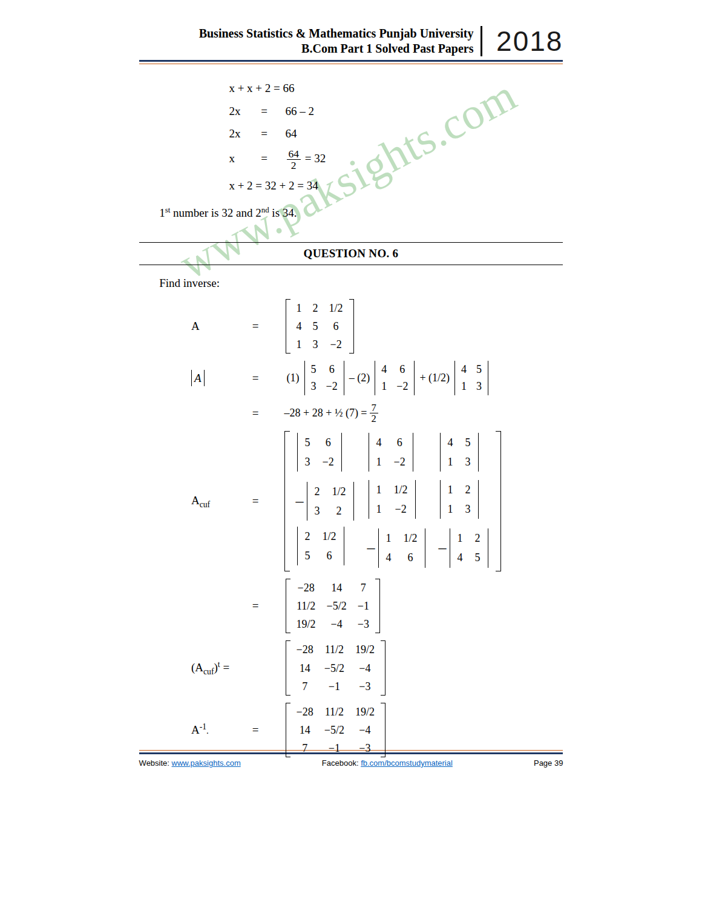Business Statistics & Mathematics Punjab University
B.Com Part 1 Solved Past Papers
2018
x + x + 2 = 66
2x = 66 – 2
2x = 64
x = 642 = 32
x + 2 = 32 + 2 = 34
1st number is 32 and 2nd is 34.
QUESTION NO. 6
Find inverse:
A
=
| 1 | 2 | 1/2 |
| 4 | 5 | 6 |
| 1 | 3 | −2 |
A
=
(1)
| 5 | 6 |
| 3 | −2 |
– (2)
| 4 | 6 |
| 1 | −2 |
+ (1/2)
| 4 | 5 |
| 1 | 3 |
=
–28 + 28 + ½ (7) = 72
Acuf
=
| / 5 / 6 / / 3 / −2 / | / 4 / 6 / / 1 / −2 / | / 4 / 5 / / 1 / 3 / |
| – / 2 / 1/2 / / 3 / 2 / | / 1 / 1/2 / / 1 / −2 / | / 1 / 2 / / 1 / 3 / |
| / 2 / 1/2 / / 5 / 6 / | – / 1 / 1/2 / / 4 / 6 / | – / 1 / 2 / / 4 / 5 / |
=
| −28 | 14 | 7 |
| 11/2 | −5/2 | −1 |
| 19/2 | −4 | −3 |
(Acuf)t =
| −28 | 11/2 | 19/2 |
| 14 | −5/2 | −4 |
| 7 | −1 | −3 |
A-1.
=
| −28 | 11/2 | 19/2 |
| 14 | −5/2 | −4 |
| 7 | −1 | −3 |
www.paksights.com
Website: www.paksights.com
Facebook: fb.com/bcomstudymaterial
Page 39